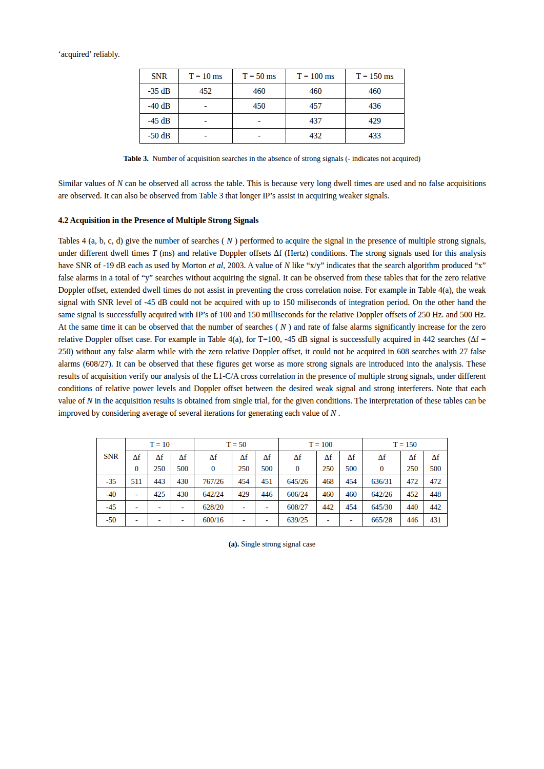‘acquired’ reliably.
| SNR | T = 10 ms | T = 50 ms | T = 100 ms | T = 150 ms |
| --- | --- | --- | --- | --- |
| -35 dB | 452 | 460 | 460 | 460 |
| -40 dB | - | 450 | 457 | 436 |
| -45 dB | - | - | 437 | 429 |
| -50 dB | - | - | 432 | 433 |
Table 3. Number of acquisition searches in the absence of strong signals (- indicates not acquired)
Similar values of N can be observed all across the table. This is because very long dwell times are used and no false acquisitions are observed. It can also be observed from Table 3 that longer IP’s assist in acquiring weaker signals.
4.2 Acquisition in the Presence of Multiple Strong Signals
Tables 4 (a, b, c, d) give the number of searches ( N ) performed to acquire the signal in the presence of multiple strong signals, under different dwell times T (ms) and relative Doppler offsets Δf (Hertz) conditions. The strong signals used for this analysis have SNR of -19 dB each as used by Morton et al, 2003. A value of N like “x/y” indicates that the search algorithm produced “x” false alarms in a total of “y” searches without acquiring the signal. It can be observed from these tables that for the zero relative Doppler offset, extended dwell times do not assist in preventing the cross correlation noise. For example in Table 4(a), the weak signal with SNR level of -45 dB could not be acquired with up to 150 miliseconds of integration period. On the other hand the same signal is successfully acquired with IP’s of 100 and 150 milliseconds for the relative Doppler offsets of 250 Hz. and 500 Hz. At the same time it can be observed that the number of searches ( N ) and rate of false alarms significantly increase for the zero relative Doppler offset case. For example in Table 4(a), for T=100, -45 dB signal is successfully acquired in 442 searches (Δf = 250) without any false alarm while with the zero relative Doppler offset, it could not be acquired in 608 searches with 27 false alarms (608/27). It can be observed that these figures get worse as more strong signals are introduced into the analysis. These results of acquisition verify our analysis of the L1-C/A cross correlation in the presence of multiple strong signals, under different conditions of relative power levels and Doppler offset between the desired weak signal and strong interferers. Note that each value of N in the acquisition results is obtained from single trial, for the given conditions. The interpretation of these tables can be improved by considering average of several iterations for generating each value of N .
| SNR | T = 10 | T = 50 | T = 100 | T = 150 |
| --- | --- | --- | --- | --- |
| Δf 0 | Δf 250 | Δf 500 | Δf 0 | Δf 250 | Δf 500 | Δf 0 | Δf 250 | Δf 500 | Δf 0 | Δf 250 | Δf 500 |
| -35 | 511 | 443 | 430 | 767/26 | 454 | 451 | 645/26 | 468 | 454 | 636/31 | 472 | 472 |
| -40 | - | 425 | 430 | 642/24 | 429 | 446 | 606/24 | 460 | 460 | 642/26 | 452 | 448 |
| -45 | - | - | - | 628/20 | - | - | 608/27 | 442 | 454 | 645/30 | 440 | 442 |
| -50 | - | - | - | 600/16 | - | - | 639/25 | - | - | 665/28 | 446 | 431 |
(a). Single strong signal case